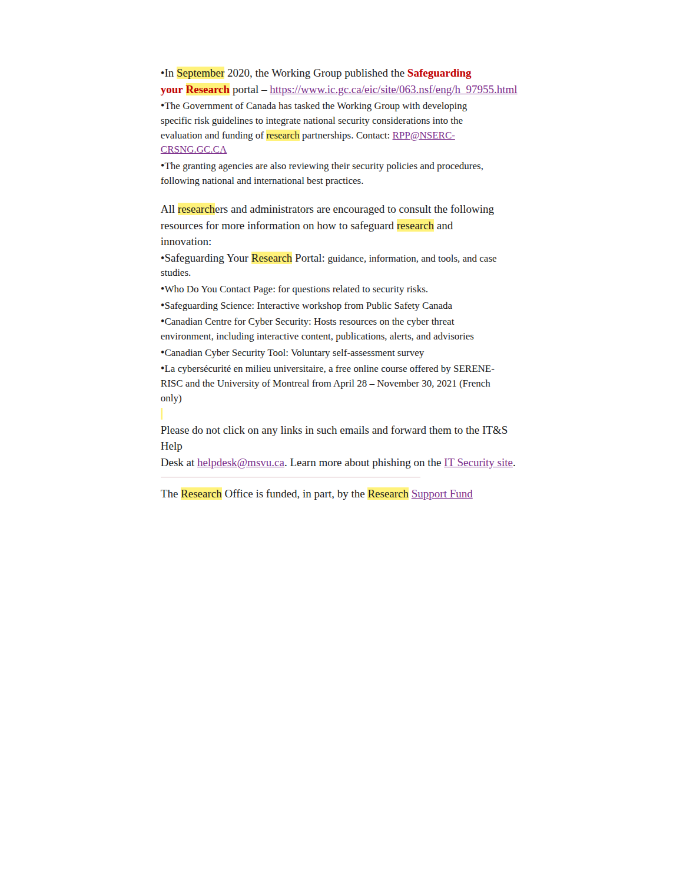•In September 2020, the Working Group published the Safeguarding
your Research portal – https://www.ic.gc.ca/eic/site/063.nsf/eng/h_97955.html
•The Government of Canada has tasked the Working Group with developing
specific risk guidelines to integrate national security considerations into the
evaluation and funding of research partnerships. Contact: RPP@NSERC-
CRSNG.GC.CA
•The granting agencies are also reviewing their security policies and procedures,
following national and international best practices.
All researchers and administrators are encouraged to consult the following
resources for more information on how to safeguard research and
innovation:
•Safeguarding Your Research Portal: guidance, information, and tools, and case
studies.
•Who Do You Contact Page: for questions related to security risks.
•Safeguarding Science: Interactive workshop from Public Safety Canada
•Canadian Centre for Cyber Security: Hosts resources on the cyber threat
environment, including interactive content, publications, alerts, and advisories
•Canadian Cyber Security Tool: Voluntary self-assessment survey
•La cybersécurité en milieu universitaire, a free online course offered by SERENE-
RISC and the University of Montreal from April 28 – November 30, 2021 (French
only)
Please do not click on any links in such emails and forward them to the IT&S Help
Desk at helpdesk@msvu.ca. Learn more about phishing on the IT Security site.
The Research Office is funded, in part, by the Research Support Fund